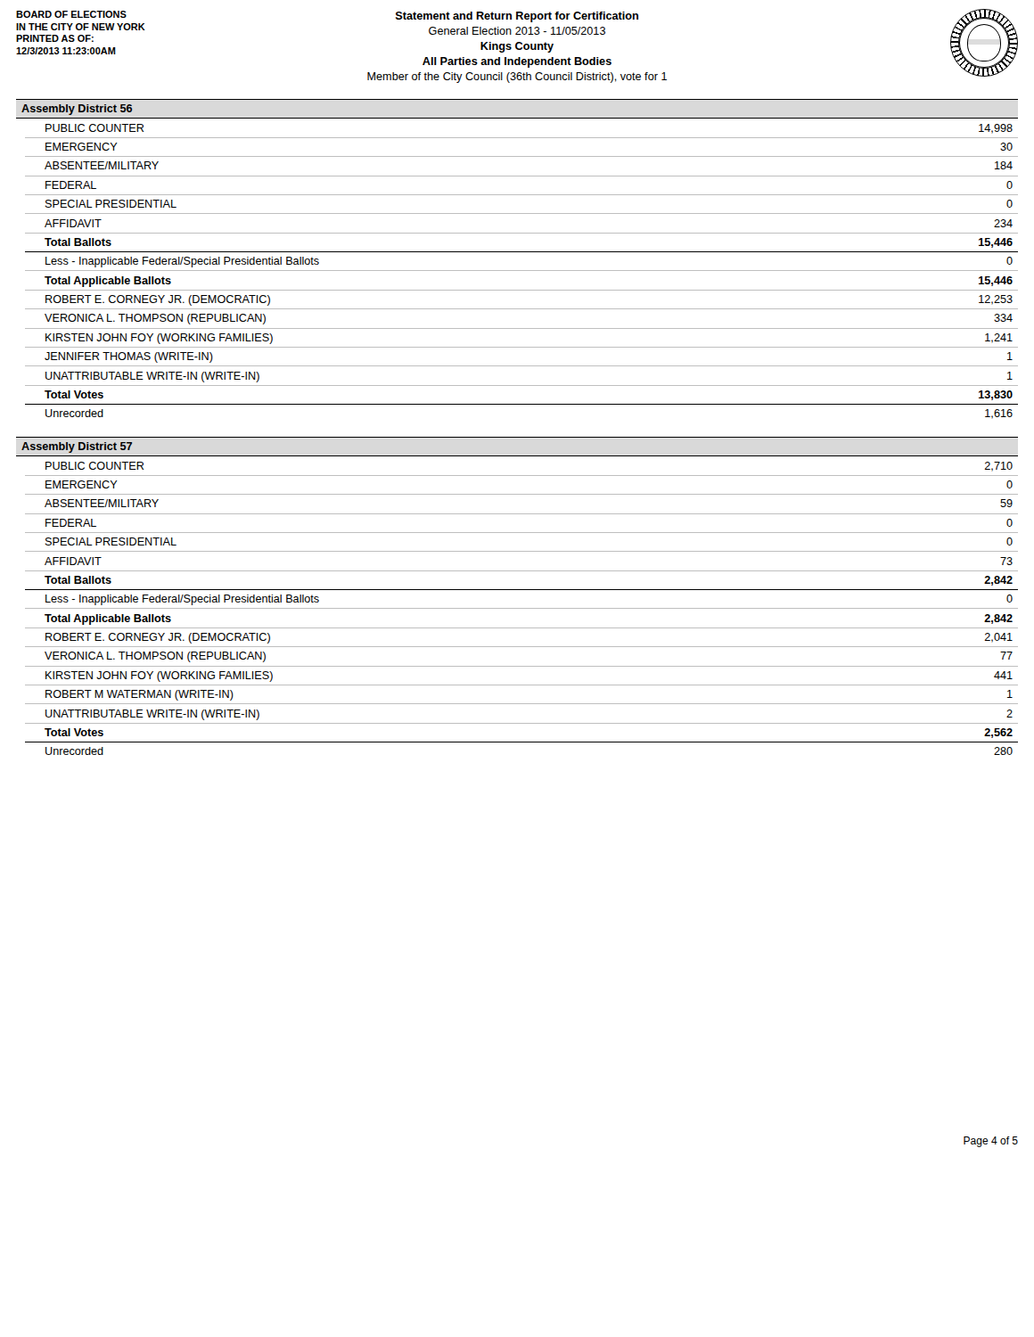BOARD OF ELECTIONS
IN THE CITY OF NEW YORK
PRINTED AS OF:
12/3/2013 11:23:00AM
Statement and Return Report for Certification
General Election 2013 - 11/05/2013
Kings County
All Parties and Independent Bodies
Member of the City Council (36th Council District), vote for 1
Assembly District 56
| PUBLIC COUNTER | 14,998 |
| EMERGENCY | 30 |
| ABSENTEE/MILITARY | 184 |
| FEDERAL | 0 |
| SPECIAL PRESIDENTIAL | 0 |
| AFFIDAVIT | 234 |
| Total Ballots | 15,446 |
| Less - Inapplicable Federal/Special Presidential Ballots | 0 |
| Total Applicable Ballots | 15,446 |
| ROBERT E. CORNEGY JR. (DEMOCRATIC) | 12,253 |
| VERONICA L. THOMPSON (REPUBLICAN) | 334 |
| KIRSTEN JOHN FOY (WORKING FAMILIES) | 1,241 |
| JENNIFER THOMAS (WRITE-IN) | 1 |
| UNATTRIBUTABLE WRITE-IN (WRITE-IN) | 1 |
| Total Votes | 13,830 |
| Unrecorded | 1,616 |
Assembly District 57
| PUBLIC COUNTER | 2,710 |
| EMERGENCY | 0 |
| ABSENTEE/MILITARY | 59 |
| FEDERAL | 0 |
| SPECIAL PRESIDENTIAL | 0 |
| AFFIDAVIT | 73 |
| Total Ballots | 2,842 |
| Less - Inapplicable Federal/Special Presidential Ballots | 0 |
| Total Applicable Ballots | 2,842 |
| ROBERT E. CORNEGY JR. (DEMOCRATIC) | 2,041 |
| VERONICA L. THOMPSON (REPUBLICAN) | 77 |
| KIRSTEN JOHN FOY (WORKING FAMILIES) | 441 |
| ROBERT M WATERMAN (WRITE-IN) | 1 |
| UNATTRIBUTABLE WRITE-IN (WRITE-IN) | 2 |
| Total Votes | 2,562 |
| Unrecorded | 280 |
Page 4 of 5